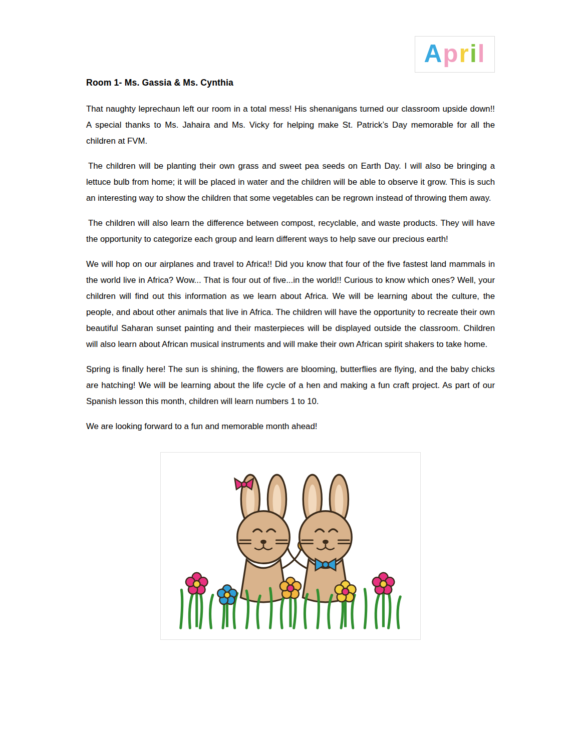April
Room 1- Ms. Gassia & Ms. Cynthia
That naughty leprechaun left our room in a total mess! His shenanigans turned our classroom upside down!! A special thanks to Ms. Jahaira and Ms. Vicky for helping make St. Patrick’s Day memorable for all the children at FVM.
The children will be planting their own grass and sweet pea seeds on Earth Day. I will also be bringing a lettuce bulb from home; it will be placed in water and the children will be able to observe it grow. This is such an interesting way to show the children that some vegetables can be regrown instead of throwing them away.
The children will also learn the difference between compost, recyclable, and waste products. They will have the opportunity to categorize each group and learn different ways to help save our precious earth!
We will hop on our airplanes and travel to Africa!! Did you know that four of the five fastest land mammals in the world live in Africa? Wow... That is four out of five...in the world!! Curious to know which ones? Well, your children will find out this information as we learn about Africa. We will be learning about the culture, the people, and about other animals that live in Africa. The children will have the opportunity to recreate their own beautiful Saharan sunset painting and their masterpieces will be displayed outside the classroom. Children will also learn about African musical instruments and will make their own African spirit shakers to take home.
Spring is finally here! The sun is shining, the flowers are blooming, butterflies are flying, and the baby chicks are hatching! We will be learning about the life cycle of a hen and making a fun craft project. As part of our Spanish lesson this month, children will learn numbers 1 to 10.
We are looking forward to a fun and memorable month ahead!